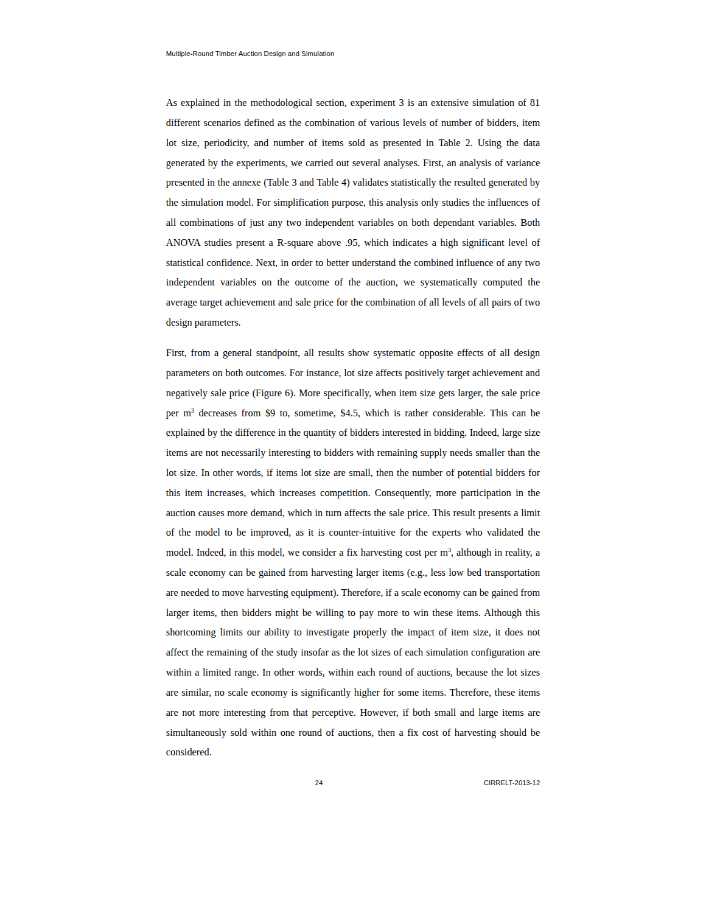Multiple-Round Timber Auction Design and Simulation
As explained in the methodological section, experiment 3 is an extensive simulation of 81 different scenarios defined as the combination of various levels of number of bidders, item lot size, periodicity, and number of items sold as presented in Table 2. Using the data generated by the experiments, we carried out several analyses. First, an analysis of variance presented in the annexe (Table 3 and Table 4) validates statistically the resulted generated by the simulation model. For simplification purpose, this analysis only studies the influences of all combinations of just any two independent variables on both dependant variables. Both ANOVA studies present a R-square above .95, which indicates a high significant level of statistical confidence. Next, in order to better understand the combined influence of any two independent variables on the outcome of the auction, we systematically computed the average target achievement and sale price for the combination of all levels of all pairs of two design parameters.
First, from a general standpoint, all results show systematic opposite effects of all design parameters on both outcomes. For instance, lot size affects positively target achievement and negatively sale price (Figure 6). More specifically, when item size gets larger, the sale price per m3 decreases from $9 to, sometime, $4.5, which is rather considerable. This can be explained by the difference in the quantity of bidders interested in bidding. Indeed, large size items are not necessarily interesting to bidders with remaining supply needs smaller than the lot size. In other words, if items lot size are small, then the number of potential bidders for this item increases, which increases competition. Consequently, more participation in the auction causes more demand, which in turn affects the sale price. This result presents a limit of the model to be improved, as it is counter-intuitive for the experts who validated the model. Indeed, in this model, we consider a fix harvesting cost per m3, although in reality, a scale economy can be gained from harvesting larger items (e.g., less low bed transportation are needed to move harvesting equipment). Therefore, if a scale economy can be gained from larger items, then bidders might be willing to pay more to win these items. Although this shortcoming limits our ability to investigate properly the impact of item size, it does not affect the remaining of the study insofar as the lot sizes of each simulation configuration are within a limited range. In other words, within each round of auctions, because the lot sizes are similar, no scale economy is significantly higher for some items. Therefore, these items are not more interesting from that perceptive. However, if both small and large items are simultaneously sold within one round of auctions, then a fix cost of harvesting should be considered.
24 CIRRELT-2013-12